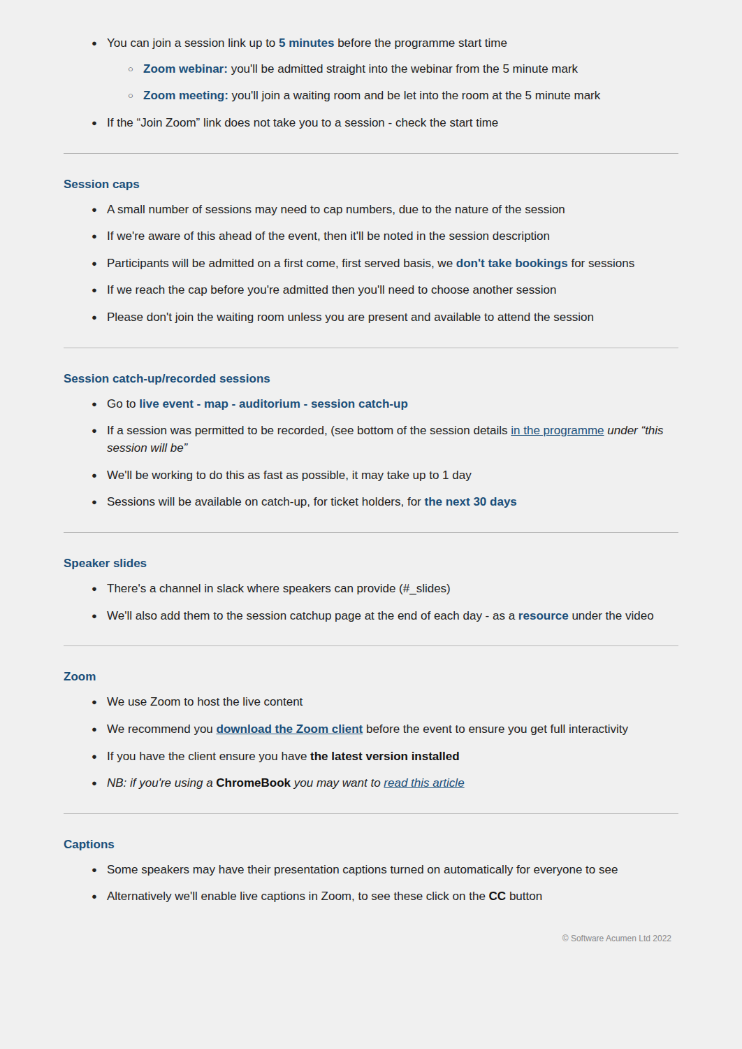You can join a session link up to 5 minutes before the programme start time
Zoom webinar: you'll be admitted straight into the webinar from the 5 minute mark
Zoom meeting: you'll join a waiting room and be let into the room at the 5 minute mark
If the “Join Zoom” link does not take you to a session - check the start time
Session caps
A small number of sessions may need to cap numbers, due to the nature of the session
If we're aware of this ahead of the event, then it'll be noted in the session description
Participants will be admitted on a first come, first served basis, we don't take bookings for sessions
If we reach the cap before you're admitted then you'll need to choose another session
Please don't join the waiting room unless you are present and available to attend the session
Session catch-up/recorded sessions
Go to live event - map - auditorium - session catch-up
If a session was permitted to be recorded, (see bottom of the session details in the programme under “this session will be”
We'll be working to do this as fast as possible, it may take up to 1 day
Sessions will be available on catch-up, for ticket holders, for the next 30 days
Speaker slides
There's a channel in slack where speakers can provide (#_slides)
We'll also add them to the session catchup page at the end of each day - as a resource under the video
Zoom
We use Zoom to host the live content
We recommend you download the Zoom client before the event to ensure you get full interactivity
If you have the client ensure you have the latest version installed
NB: if you're using a ChromeBook you may want to read this article
Captions
Some speakers may have their presentation captions turned on automatically for everyone to see
Alternatively we'll enable live captions in Zoom, to see these click on the CC button
© Software Acumen Ltd 2022